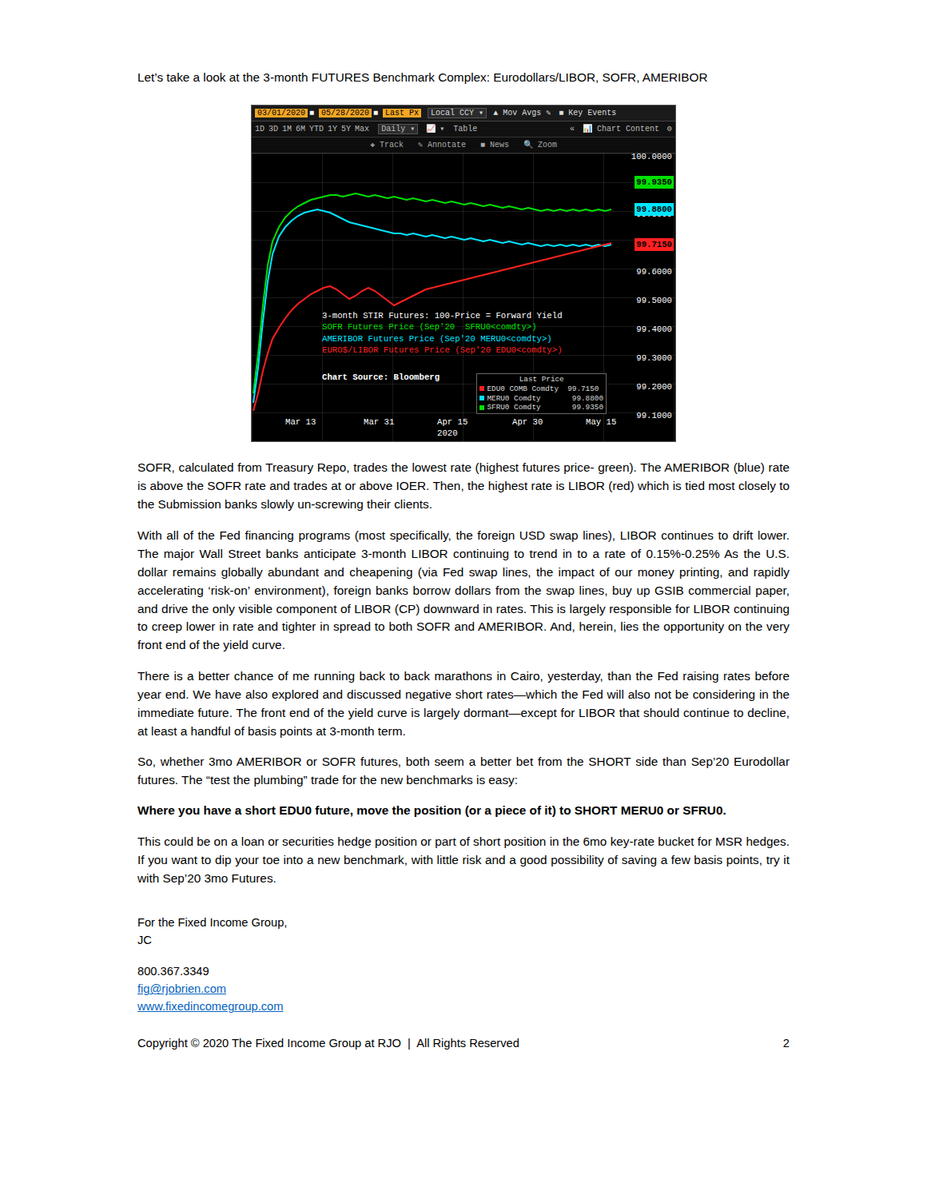Let’s take a look at the 3-month FUTURES Benchmark Complex: Eurodollars/LIBOR, SOFR, AMERIBOR
03/01/2020■ 05/28/2020■ Last Px Local CCY ▾ ▲ Mov Avgs ✎ ■ Key Events
1D 3D 1M 6M YTD 1Y 5Y Max Daily ▾ 📈▾ Table ⚙ 📊 Chart Content «
✚ Track ✎ Annotate ■ News 🔍 Zoom
100.0000 99.9000 99.8000 99.7000 99.6000 99.5000 99.4000 99.3000 99.2000 99.1000
99.9350
99.8800
99.7150
3-month STIR Futures: 100-Price = Forward Yield
SOFR Futures Price (Sep'20 SFRU0<comdty>)
AMERIBOR Futures Price (Sep'20 MERU0<comdty>)
EURO$/LIBOR Futures Price (Sep'20 EDU0<comdty>)
Chart Source: Bloomberg
Last Price EDU0 COMB Comdty 99.7150 MERU0 Comdty 99.8800 SFRU0 Comdty 99.9350
Mar 13 Mar 31 Apr 15 Apr 30 May 15 2020
SOFR, calculated from Treasury Repo, trades the lowest rate (highest futures price- green). The AMERIBOR (blue) rate is above the SOFR rate and trades at or above IOER. Then, the highest rate is LIBOR (red) which is tied most closely to the Submission banks slowly un-screwing their clients.
With all of the Fed financing programs (most specifically, the foreign USD swap lines), LIBOR continues to drift lower. The major Wall Street banks anticipate 3-month LIBOR continuing to trend in to a rate of 0.15%-0.25% As the U.S. dollar remains globally abundant and cheapening (via Fed swap lines, the impact of our money printing, and rapidly accelerating ‘risk-on’ environment), foreign banks borrow dollars from the swap lines, buy up GSIB commercial paper, and drive the only visible component of LIBOR (CP) downward in rates. This is largely responsible for LIBOR continuing to creep lower in rate and tighter in spread to both SOFR and AMERIBOR. And, herein, lies the opportunity on the very front end of the yield curve.
There is a better chance of me running back to back marathons in Cairo, yesterday, than the Fed raising rates before year end. We have also explored and discussed negative short rates—which the Fed will also not be considering in the immediate future. The front end of the yield curve is largely dormant—except for LIBOR that should continue to decline, at least a handful of basis points at 3-month term.
So, whether 3mo AMERIBOR or SOFR futures, both seem a better bet from the SHORT side than Sep’20 Eurodollar futures. The “test the plumbing” trade for the new benchmarks is easy:
Where you have a short EDU0 future, move the position (or a piece of it) to SHORT MERU0 or SFRU0.
This could be on a loan or securities hedge position or part of short position in the 6mo key-rate bucket for MSR hedges. If you want to dip your toe into a new benchmark, with little risk and a good possibility of saving a few basis points, try it with Sep’20 3mo Futures.
For the Fixed Income Group,
JC
800.367.3349
fig@rjobrien.com
www.fixedincomegroup.com
Copyright © 2020 The Fixed Income Group at RJO | All Rights Reserved 2